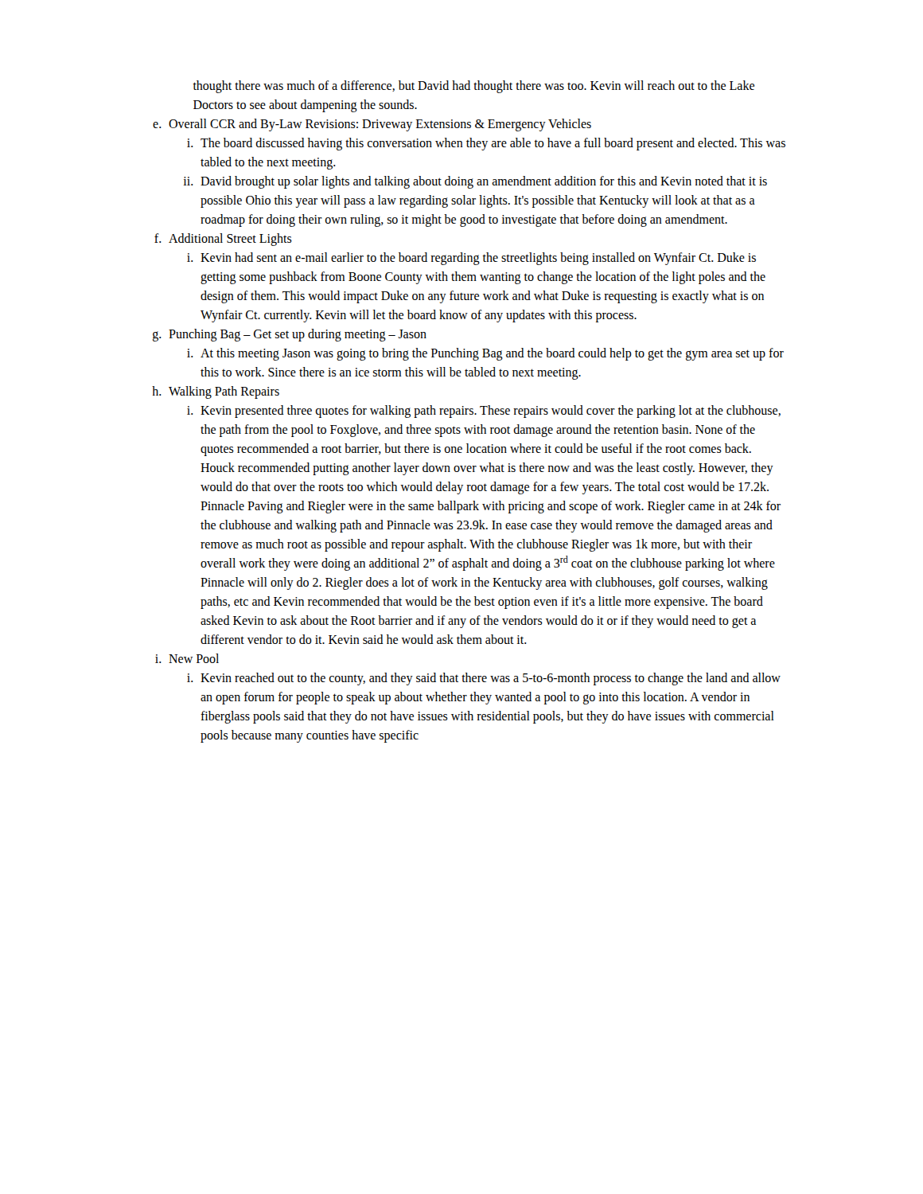thought there was much of a difference, but David had thought there was too. Kevin will reach out to the Lake Doctors to see about dampening the sounds.
Overall CCR and By-Law Revisions: Driveway Extensions & Emergency Vehicles
The board discussed having this conversation when they are able to have a full board present and elected. This was tabled to the next meeting.
David brought up solar lights and talking about doing an amendment addition for this and Kevin noted that it is possible Ohio this year will pass a law regarding solar lights. It's possible that Kentucky will look at that as a roadmap for doing their own ruling, so it might be good to investigate that before doing an amendment.
Additional Street Lights
Kevin had sent an e-mail earlier to the board regarding the streetlights being installed on Wynfair Ct. Duke is getting some pushback from Boone County with them wanting to change the location of the light poles and the design of them. This would impact Duke on any future work and what Duke is requesting is exactly what is on Wynfair Ct. currently. Kevin will let the board know of any updates with this process.
Punching Bag – Get set up during meeting – Jason
At this meeting Jason was going to bring the Punching Bag and the board could help to get the gym area set up for this to work. Since there is an ice storm this will be tabled to next meeting.
Walking Path Repairs
Kevin presented three quotes for walking path repairs. These repairs would cover the parking lot at the clubhouse, the path from the pool to Foxglove, and three spots with root damage around the retention basin. None of the quotes recommended a root barrier, but there is one location where it could be useful if the root comes back. Houck recommended putting another layer down over what is there now and was the least costly. However, they would do that over the roots too which would delay root damage for a few years. The total cost would be 17.2k. Pinnacle Paving and Riegler were in the same ballpark with pricing and scope of work. Riegler came in at 24k for the clubhouse and walking path and Pinnacle was 23.9k. In ease case they would remove the damaged areas and remove as much root as possible and repour asphalt. With the clubhouse Riegler was 1k more, but with their overall work they were doing an additional 2” of asphalt and doing a 3rd coat on the clubhouse parking lot where Pinnacle will only do 2. Riegler does a lot of work in the Kentucky area with clubhouses, golf courses, walking paths, etc and Kevin recommended that would be the best option even if it's a little more expensive. The board asked Kevin to ask about the Root barrier and if any of the vendors would do it or if they would need to get a different vendor to do it. Kevin said he would ask them about it.
New Pool
Kevin reached out to the county, and they said that there was a 5-to-6-month process to change the land and allow an open forum for people to speak up about whether they wanted a pool to go into this location. A vendor in fiberglass pools said that they do not have issues with residential pools, but they do have issues with commercial pools because many counties have specific